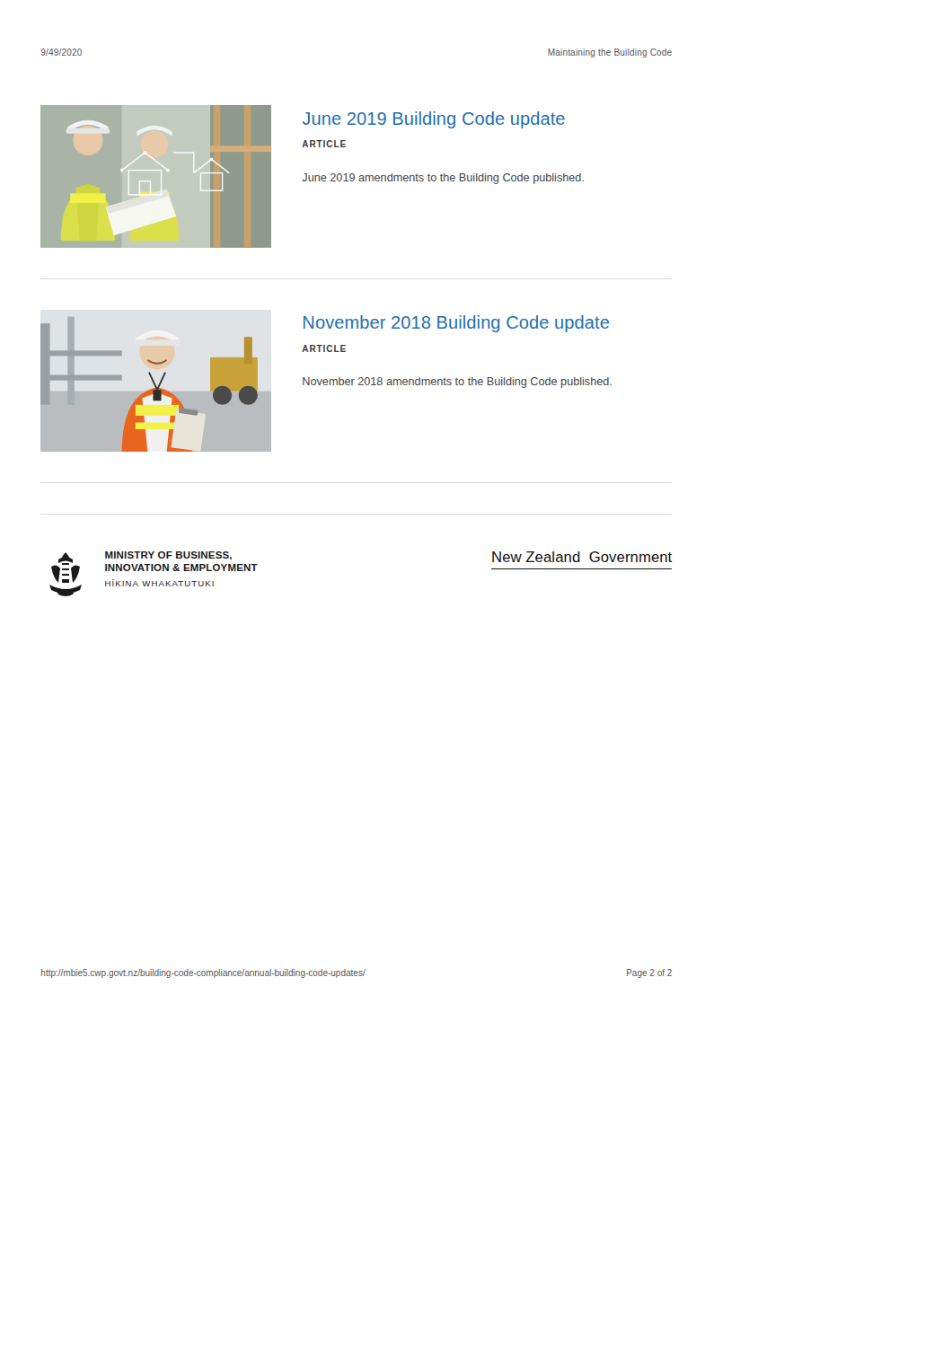9/49/2020 Maintaining the Building Code
June 2019 Building Code update
ARTICLE
June 2019 amendments to the Building Code published.
November 2018 Building Code update
ARTICLE
November 2018 amendments to the Building Code published.
MINISTRY OF BUSINESS,
INNOVATION & EMPLOYMENT
HĪKINA WHAKATUTUKI
New ZealandGovernment
http://mbie5.cwp.govt.nz/building-code-compliance/annual-building-code-updates/ Page 2 of 2